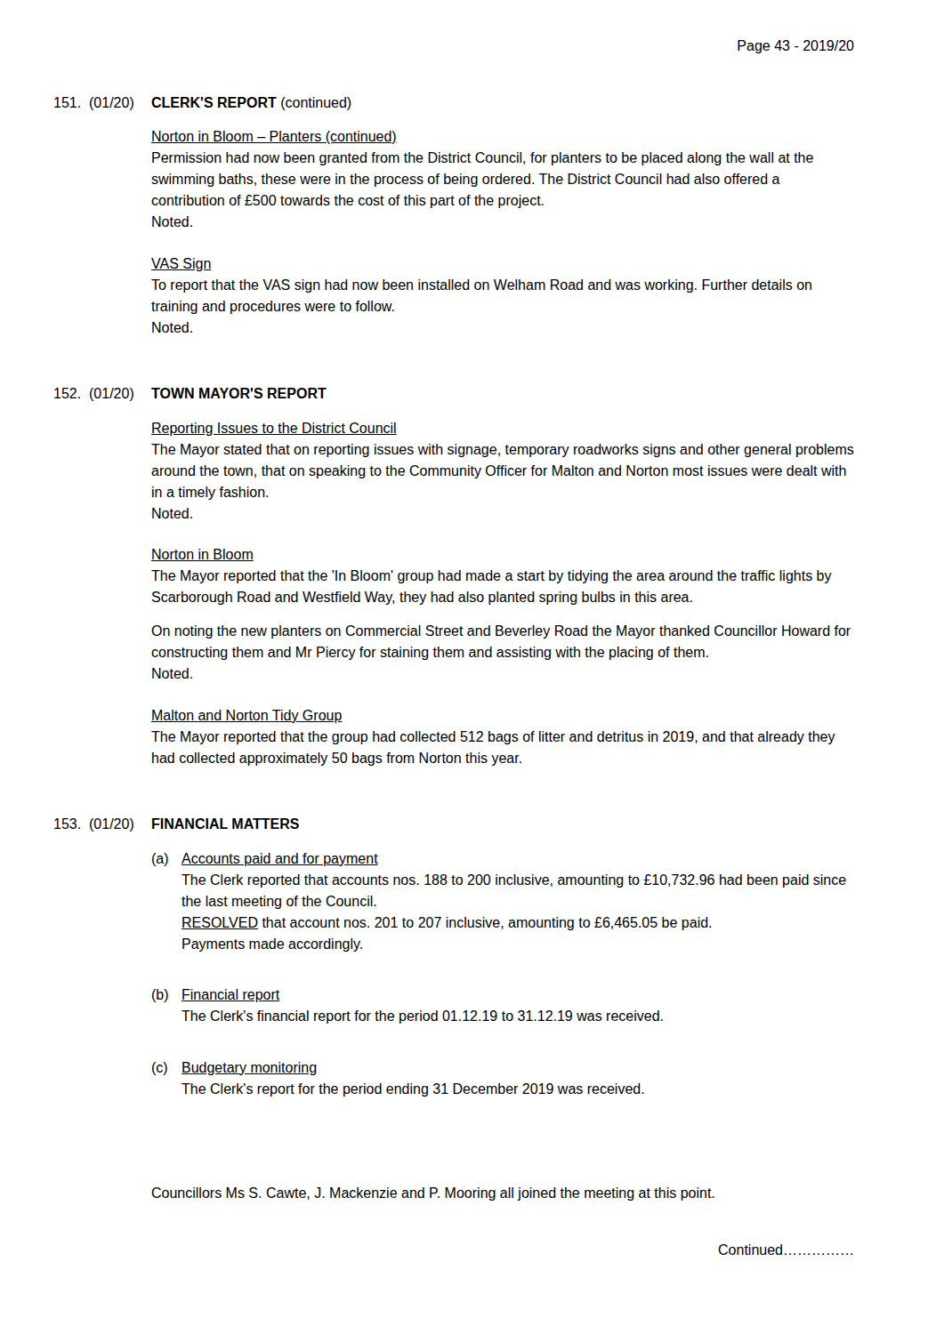Page 43 - 2019/20
151. (01/20)
CLERK'S REPORT (continued)
Norton in Bloom – Planters (continued)
Permission had now been granted from the District Council, for planters to be placed along the wall at the swimming baths, these were in the process of being ordered. The District Council had also offered a contribution of £500 towards the cost of this part of the project.
Noted.
VAS Sign
To report that the VAS sign had now been installed on Welham Road and was working. Further details on training and procedures were to follow.
Noted.
152. (01/20)
TOWN MAYOR'S REPORT
Reporting Issues to the District Council
The Mayor stated that on reporting issues with signage, temporary roadworks signs and other general problems around the town, that on speaking to the Community Officer for Malton and Norton most issues were dealt with in a timely fashion.
Noted.
Norton in Bloom
The Mayor reported that the 'In Bloom' group had made a start by tidying the area around the traffic lights by Scarborough Road and Westfield Way, they had also planted spring bulbs in this area.
On noting the new planters on Commercial Street and Beverley Road the Mayor thanked Councillor Howard for constructing them and Mr Piercy for staining them and assisting with the placing of them.
Noted.
Malton and Norton Tidy Group
The Mayor reported that the group had collected 512 bags of litter and detritus in 2019, and that already they had collected approximately 50 bags from Norton this year.
153. (01/20)
FINANCIAL MATTERS
(a)
Accounts paid and for payment
The Clerk reported that accounts nos. 188 to 200 inclusive, amounting to £10,732.96 had been paid since the last meeting of the Council.
RESOLVED that account nos. 201 to 207 inclusive, amounting to £6,465.05 be paid.
Payments made accordingly.
(b)
Financial report
The Clerk's financial report for the period 01.12.19 to 31.12.19 was received.
(c)
Budgetary monitoring
The Clerk's report for the period ending 31 December 2019 was received.
Councillors Ms S. Cawte, J. Mackenzie and P. Mooring all joined the meeting at this point.
Continued……………